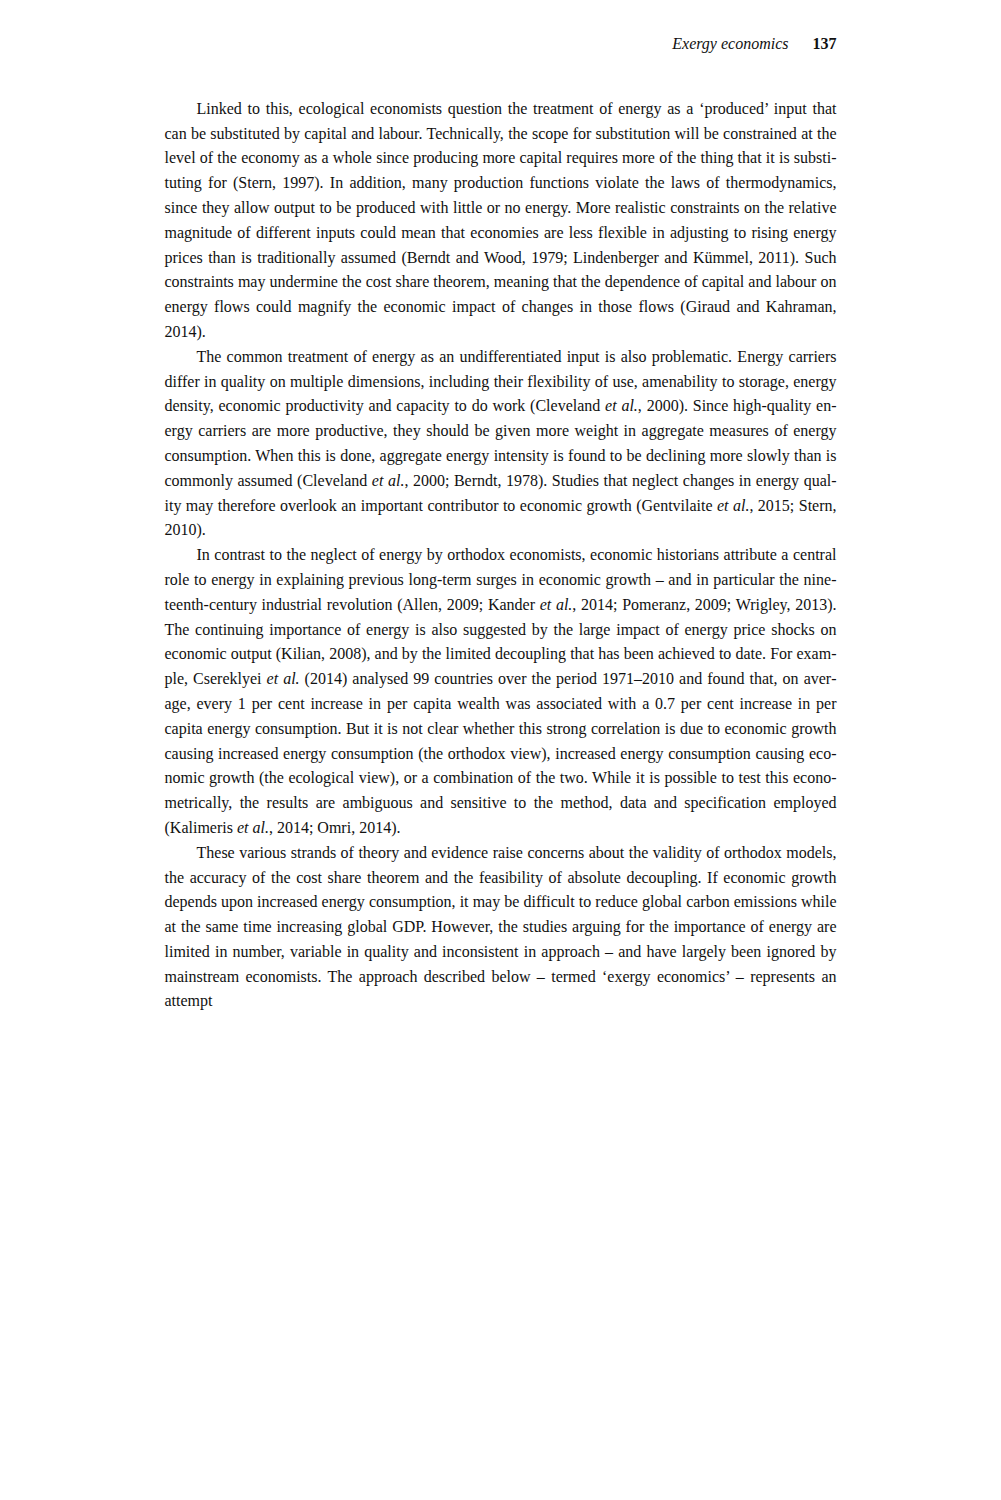Exergy economics 137
Linked to this, ecological economists question the treatment of energy as a ‘produced’ input that can be substituted by capital and labour. Technically, the scope for substitution will be constrained at the level of the economy as a whole since producing more capital requires more of the thing that it is substituting for (Stern, 1997). In addition, many production functions violate the laws of thermodynamics, since they allow output to be produced with little or no energy. More realistic constraints on the relative magnitude of different inputs could mean that economies are less flexible in adjusting to rising energy prices than is traditionally assumed (Berndt and Wood, 1979; Lindenberger and Kümmel, 2011). Such constraints may undermine the cost share theorem, meaning that the dependence of capital and labour on energy flows could magnify the economic impact of changes in those flows (Giraud and Kahraman, 2014).
The common treatment of energy as an undifferentiated input is also problematic. Energy carriers differ in quality on multiple dimensions, including their flexibility of use, amenability to storage, energy density, economic productivity and capacity to do work (Cleveland et al., 2000). Since high-quality energy carriers are more productive, they should be given more weight in aggregate measures of energy consumption. When this is done, aggregate energy intensity is found to be declining more slowly than is commonly assumed (Cleveland et al., 2000; Berndt, 1978). Studies that neglect changes in energy quality may therefore overlook an important contributor to economic growth (Gentvilaite et al., 2015; Stern, 2010).
In contrast to the neglect of energy by orthodox economists, economic historians attribute a central role to energy in explaining previous long-term surges in economic growth – and in particular the nineteenth-century industrial revolution (Allen, 2009; Kander et al., 2014; Pomeranz, 2009; Wrigley, 2013). The continuing importance of energy is also suggested by the large impact of energy price shocks on economic output (Kilian, 2008), and by the limited decoupling that has been achieved to date. For example, Csereklyei et al. (2014) analysed 99 countries over the period 1971–2010 and found that, on average, every 1 per cent increase in per capita wealth was associated with a 0.7 per cent increase in per capita energy consumption. But it is not clear whether this strong correlation is due to economic growth causing increased energy consumption (the orthodox view), increased energy consumption causing economic growth (the ecological view), or a combination of the two. While it is possible to test this econometrically, the results are ambiguous and sensitive to the method, data and specification employed (Kalimeris et al., 2014; Omri, 2014).
These various strands of theory and evidence raise concerns about the validity of orthodox models, the accuracy of the cost share theorem and the feasibility of absolute decoupling. If economic growth depends upon increased energy consumption, it may be difficult to reduce global carbon emissions while at the same time increasing global GDP. However, the studies arguing for the importance of energy are limited in number, variable in quality and inconsistent in approach – and have largely been ignored by mainstream economists. The approach described below – termed ‘exergy economics’ – represents an attempt